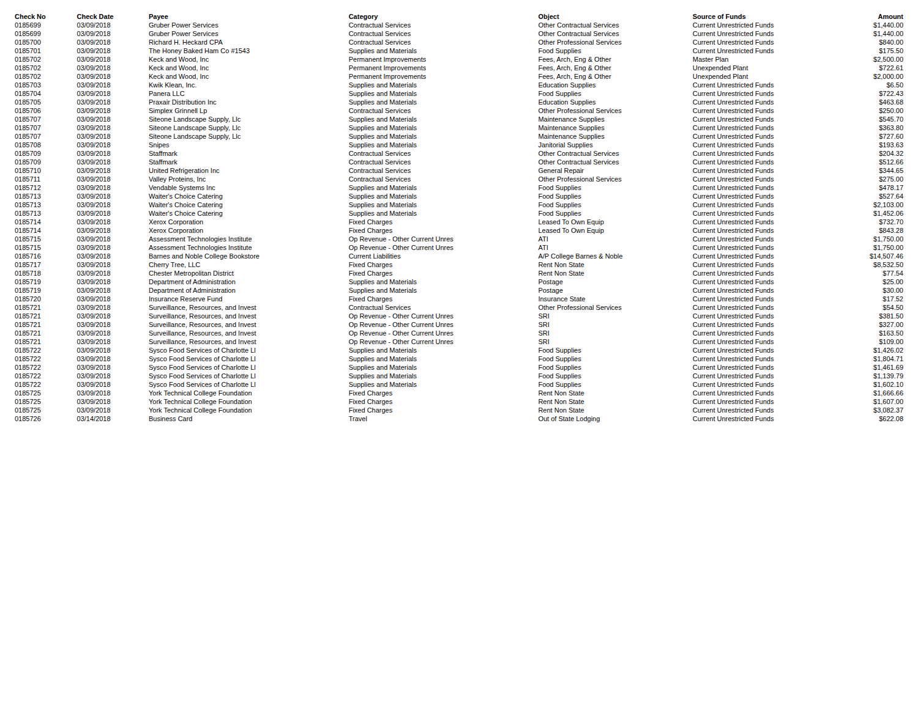| Check No | Check Date | Payee | Category | Object | Source of Funds | Amount |
| --- | --- | --- | --- | --- | --- | --- |
| 0185699 | 03/09/2018 | Gruber Power Services | Contractual Services | Other Contractual Services | Current Unrestricted Funds | $1,440.00 |
| 0185699 | 03/09/2018 | Gruber Power Services | Contractual Services | Other Contractual Services | Current Unrestricted Funds | $1,440.00 |
| 0185700 | 03/09/2018 | Richard H. Heckard CPA | Contractual Services | Other Professional Services | Current Unrestricted Funds | $840.00 |
| 0185701 | 03/09/2018 | The Honey Baked Ham Co #1543 | Supplies and Materials | Food Supplies | Current Unrestricted Funds | $175.50 |
| 0185702 | 03/09/2018 | Keck and Wood, Inc | Permanent Improvements | Fees, Arch, Eng & Other | Master Plan | $2,500.00 |
| 0185702 | 03/09/2018 | Keck and Wood, Inc | Permanent Improvements | Fees, Arch, Eng & Other | Unexpended Plant | $722.61 |
| 0185702 | 03/09/2018 | Keck and Wood, Inc | Permanent Improvements | Fees, Arch, Eng & Other | Unexpended Plant | $2,000.00 |
| 0185703 | 03/09/2018 | Kwik Klean, Inc. | Supplies and Materials | Education Supplies | Current Unrestricted Funds | $6.50 |
| 0185704 | 03/09/2018 | Panera LLC | Supplies and Materials | Food Supplies | Current Unrestricted Funds | $722.43 |
| 0185705 | 03/09/2018 | Praxair Distribution Inc | Supplies and Materials | Education Supplies | Current Unrestricted Funds | $463.68 |
| 0185706 | 03/09/2018 | Simplex Grinnell Lp | Contractual Services | Other Professional Services | Current Unrestricted Funds | $250.00 |
| 0185707 | 03/09/2018 | Siteone Landscape Supply, Llc | Supplies and Materials | Maintenance Supplies | Current Unrestricted Funds | $545.70 |
| 0185707 | 03/09/2018 | Siteone Landscape Supply, Llc | Supplies and Materials | Maintenance Supplies | Current Unrestricted Funds | $363.80 |
| 0185707 | 03/09/2018 | Siteone Landscape Supply, Llc | Supplies and Materials | Maintenance Supplies | Current Unrestricted Funds | $727.60 |
| 0185708 | 03/09/2018 | Snipes | Supplies and Materials | Janitorial Supplies | Current Unrestricted Funds | $193.63 |
| 0185709 | 03/09/2018 | Staffmark | Contractual Services | Other Contractual Services | Current Unrestricted Funds | $204.32 |
| 0185709 | 03/09/2018 | Staffmark | Contractual Services | Other Contractual Services | Current Unrestricted Funds | $512.66 |
| 0185710 | 03/09/2018 | United Refrigeration Inc | Contractual Services | General Repair | Current Unrestricted Funds | $344.65 |
| 0185711 | 03/09/2018 | Valley Proteins, Inc | Contractual Services | Other Professional Services | Current Unrestricted Funds | $275.00 |
| 0185712 | 03/09/2018 | Vendable Systems Inc | Supplies and Materials | Food Supplies | Current Unrestricted Funds | $478.17 |
| 0185713 | 03/09/2018 | Waiter's Choice Catering | Supplies and Materials | Food Supplies | Current Unrestricted Funds | $527.64 |
| 0185713 | 03/09/2018 | Waiter's Choice Catering | Supplies and Materials | Food Supplies | Current Unrestricted Funds | $2,103.00 |
| 0185713 | 03/09/2018 | Waiter's Choice Catering | Supplies and Materials | Food Supplies | Current Unrestricted Funds | $1,452.06 |
| 0185714 | 03/09/2018 | Xerox Corporation | Fixed Charges | Leased To Own Equip | Current Unrestricted Funds | $732.70 |
| 0185714 | 03/09/2018 | Xerox Corporation | Fixed Charges | Leased To Own Equip | Current Unrestricted Funds | $843.28 |
| 0185715 | 03/09/2018 | Assessment Technologies Institute | Op Revenue - Other Current Unres | ATI | Current Unrestricted Funds | $1,750.00 |
| 0185715 | 03/09/2018 | Assessment Technologies Institute | Op Revenue - Other Current Unres | ATI | Current Unrestricted Funds | $1,750.00 |
| 0185716 | 03/09/2018 | Barnes and Noble College Bookstore | Current Liabilities | A/P College Barnes & Noble | Current Unrestricted Funds | $14,507.46 |
| 0185717 | 03/09/2018 | Cherry Tree, LLC | Fixed Charges | Rent Non State | Current Unrestricted Funds | $8,532.50 |
| 0185718 | 03/09/2018 | Chester Metropolitan District | Fixed Charges | Rent Non State | Current Unrestricted Funds | $77.54 |
| 0185719 | 03/09/2018 | Department of Administration | Supplies and Materials | Postage | Current Unrestricted Funds | $25.00 |
| 0185719 | 03/09/2018 | Department of Administration | Supplies and Materials | Postage | Current Unrestricted Funds | $30.00 |
| 0185720 | 03/09/2018 | Insurance Reserve Fund | Fixed Charges | Insurance State | Current Unrestricted Funds | $17.52 |
| 0185721 | 03/09/2018 | Surveillance, Resources, and Invest | Contractual Services | Other Professional Services | Current Unrestricted Funds | $54.50 |
| 0185721 | 03/09/2018 | Surveillance, Resources, and Invest | Op Revenue - Other Current Unres | SRI | Current Unrestricted Funds | $381.50 |
| 0185721 | 03/09/2018 | Surveillance, Resources, and Invest | Op Revenue - Other Current Unres | SRI | Current Unrestricted Funds | $327.00 |
| 0185721 | 03/09/2018 | Surveillance, Resources, and Invest | Op Revenue - Other Current Unres | SRI | Current Unrestricted Funds | $163.50 |
| 0185721 | 03/09/2018 | Surveillance, Resources, and Invest | Op Revenue - Other Current Unres | SRI | Current Unrestricted Funds | $109.00 |
| 0185722 | 03/09/2018 | Sysco Food Services of Charlotte Ll | Supplies and Materials | Food Supplies | Current Unrestricted Funds | $1,426.02 |
| 0185722 | 03/09/2018 | Sysco Food Services of Charlotte Ll | Supplies and Materials | Food Supplies | Current Unrestricted Funds | $1,804.71 |
| 0185722 | 03/09/2018 | Sysco Food Services of Charlotte Ll | Supplies and Materials | Food Supplies | Current Unrestricted Funds | $1,461.69 |
| 0185722 | 03/09/2018 | Sysco Food Services of Charlotte Ll | Supplies and Materials | Food Supplies | Current Unrestricted Funds | $1,139.79 |
| 0185722 | 03/09/2018 | Sysco Food Services of Charlotte Ll | Supplies and Materials | Food Supplies | Current Unrestricted Funds | $1,602.10 |
| 0185725 | 03/09/2018 | York Technical College Foundation | Fixed Charges | Rent Non State | Current Unrestricted Funds | $1,666.66 |
| 0185725 | 03/09/2018 | York Technical College Foundation | Fixed Charges | Rent Non State | Current Unrestricted Funds | $1,607.00 |
| 0185725 | 03/09/2018 | York Technical College Foundation | Fixed Charges | Rent Non State | Current Unrestricted Funds | $3,082.37 |
| 0185726 | 03/14/2018 | Business Card | Travel | Out of State Lodging | Current Unrestricted Funds | $622.08 |